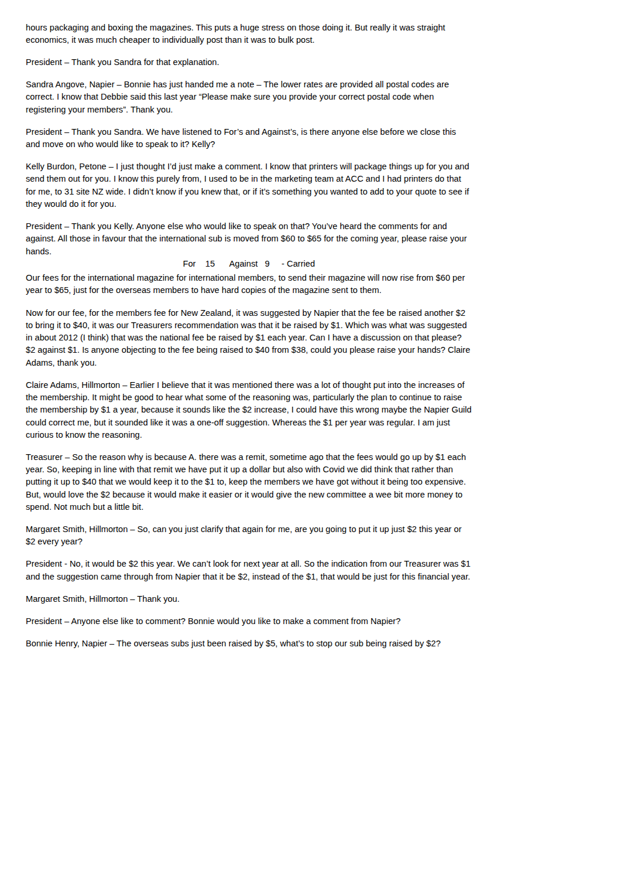hours packaging and boxing the magazines. This puts a huge stress on those doing it. But really it was straight economics, it was much cheaper to individually post than it was to bulk post.
President – Thank you Sandra for that explanation.
Sandra Angove, Napier – Bonnie has just handed me a note – The lower rates are provided all postal codes are correct. I know that Debbie said this last year “Please make sure you provide your correct postal code when registering your members”. Thank you.
President – Thank you Sandra. We have listened to For’s and Against’s, is there anyone else before we close this and move on who would like to speak to it? Kelly?
Kelly Burdon, Petone – I just thought I’d just make a comment. I know that printers will package things up for you and send them out for you. I know this purely from, I used to be in the marketing team at ACC and I had printers do that for me, to 31 site NZ wide. I didn’t know if you knew that, or if it’s something you wanted to add to your quote to see if they would do it for you.
President – Thank you Kelly. Anyone else who would like to speak on that? You’ve heard the comments for and against. All those in favour that the international sub is moved from $60 to $65 for the coming year, please raise your hands.
For 15 Against 9 - Carried
Our fees for the international magazine for international members, to send their magazine will now rise from $60 per year to $65, just for the overseas members to have hard copies of the magazine sent to them.
Now for our fee, for the members fee for New Zealand, it was suggested by Napier that the fee be raised another $2 to bring it to $40, it was our Treasurers recommendation was that it be raised by $1. Which was what was suggested in about 2012 (I think) that was the national fee be raised by $1 each year. Can I have a discussion on that please? $2 against $1. Is anyone objecting to the fee being raised to $40 from $38, could you please raise your hands? Claire Adams, thank you.
Claire Adams, Hillmorton – Earlier I believe that it was mentioned there was a lot of thought put into the increases of the membership. It might be good to hear what some of the reasoning was, particularly the plan to continue to raise the membership by $1 a year, because it sounds like the $2 increase, I could have this wrong maybe the Napier Guild could correct me, but it sounded like it was a one-off suggestion. Whereas the $1 per year was regular. I am just curious to know the reasoning.
Treasurer – So the reason why is because A. there was a remit, sometime ago that the fees would go up by $1 each year. So, keeping in line with that remit we have put it up a dollar but also with Covid we did think that rather than putting it up to $40 that we would keep it to the $1 to, keep the members we have got without it being too expensive. But, would love the $2 because it would make it easier or it would give the new committee a wee bit more money to spend. Not much but a little bit.
Margaret Smith, Hillmorton – So, can you just clarify that again for me, are you going to put it up just $2 this year or $2 every year?
President - No, it would be $2 this year. We can’t look for next year at all. So the indication from our Treasurer was $1 and the suggestion came through from Napier that it be $2, instead of the $1, that would be just for this financial year.
Margaret Smith, Hillmorton – Thank you.
President – Anyone else like to comment? Bonnie would you like to make a comment from Napier?
Bonnie Henry, Napier – The overseas subs just been raised by $5, what’s to stop our sub being raised by $2?